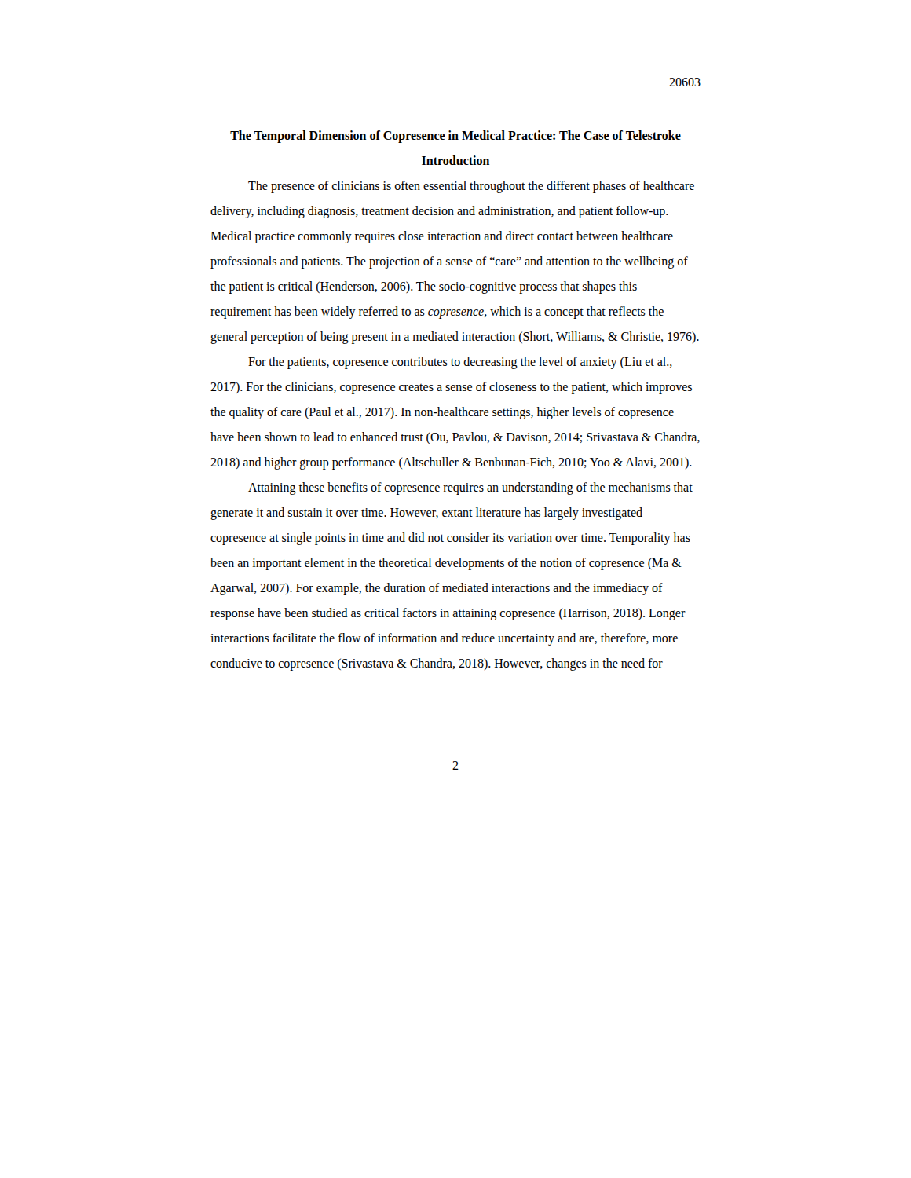20603
The Temporal Dimension of Copresence in Medical Practice: The Case of Telestroke
Introduction
The presence of clinicians is often essential throughout the different phases of healthcare delivery, including diagnosis, treatment decision and administration, and patient follow-up. Medical practice commonly requires close interaction and direct contact between healthcare professionals and patients. The projection of a sense of “care” and attention to the wellbeing of the patient is critical (Henderson, 2006). The socio-cognitive process that shapes this requirement has been widely referred to as copresence, which is a concept that reflects the general perception of being present in a mediated interaction (Short, Williams, & Christie, 1976).
For the patients, copresence contributes to decreasing the level of anxiety (Liu et al., 2017). For the clinicians, copresence creates a sense of closeness to the patient, which improves the quality of care (Paul et al., 2017). In non-healthcare settings, higher levels of copresence have been shown to lead to enhanced trust (Ou, Pavlou, & Davison, 2014; Srivastava & Chandra, 2018) and higher group performance (Altschuller & Benbunan-Fich, 2010; Yoo & Alavi, 2001).
Attaining these benefits of copresence requires an understanding of the mechanisms that generate it and sustain it over time. However, extant literature has largely investigated copresence at single points in time and did not consider its variation over time. Temporality has been an important element in the theoretical developments of the notion of copresence (Ma & Agarwal, 2007). For example, the duration of mediated interactions and the immediacy of response have been studied as critical factors in attaining copresence (Harrison, 2018). Longer interactions facilitate the flow of information and reduce uncertainty and are, therefore, more conducive to copresence (Srivastava & Chandra, 2018). However, changes in the need for
2